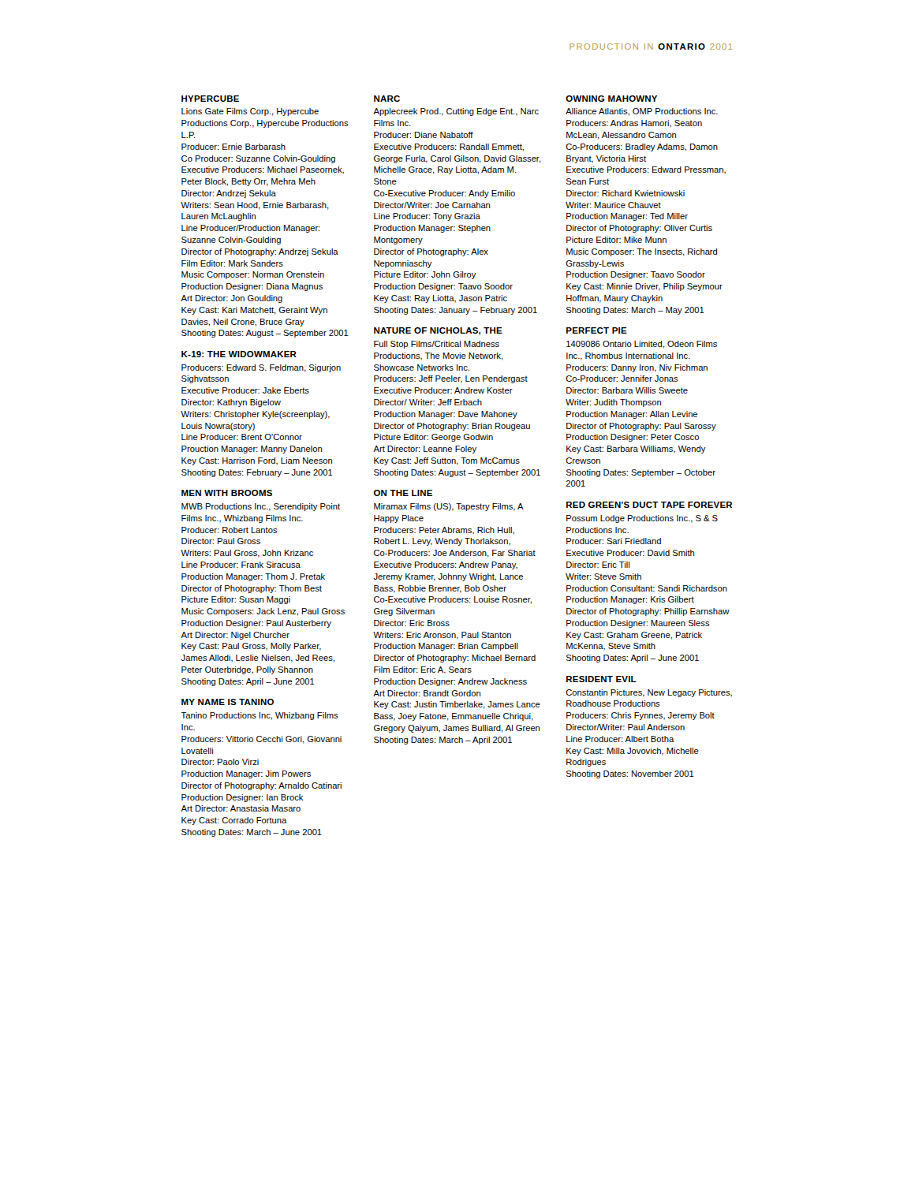PRODUCTION IN ONTARIO 2001
HYPERCUBE
Lions Gate Films Corp., Hypercube Productions Corp., Hypercube Productions L.P.
Producer: Ernie Barbarash
Co Producer: Suzanne Colvin-Goulding
Executive Producers: Michael Paseornek, Peter Block, Betty Orr, Mehra Meh
Director: Andrzej Sekula
Writers: Sean Hood, Ernie Barbarash, Lauren McLaughlin
Line Producer/Production Manager: Suzanne Colvin-Goulding
Director of Photography: Andrzej Sekula
Film Editor: Mark Sanders
Music Composer: Norman Orenstein
Production Designer: Diana Magnus
Art Director: Jon Goulding
Key Cast: Kari Matchett, Geraint Wyn Davies, Neil Crone, Bruce Gray
Shooting Dates: August – September 2001
K-19: THE WIDOWMAKER
Producers: Edward S. Feldman, Sigurjon Sighvatsson
Executive Producer: Jake Eberts
Director: Kathryn Bigelow
Writers: Christopher Kyle(screenplay), Louis Nowra(story)
Line Producer: Brent O'Connor
Prouction Manager: Manny Danelon
Key Cast: Harrison Ford, Liam Neeson
Shooting Dates: February – June 2001
MEN WITH BROOMS
MWB Productions Inc., Serendipity Point Films Inc., Whizbang Films Inc.
Producer: Robert Lantos
Director: Paul Gross
Writers: Paul Gross, John Krizanc
Line Producer: Frank Siracusa
Production Manager: Thom J. Pretak
Director of Photography: Thom Best
Picture Editor: Susan Maggi
Music Composers: Jack Lenz, Paul Gross
Production Designer: Paul Austerberry
Art Director: Nigel Churcher
Key Cast: Paul Gross, Molly Parker, James Allodi, Leslie Nielsen, Jed Rees, Peter Outerbridge, Polly Shannon
Shooting Dates: April – June 2001
MY NAME IS TANINO
Tanino Productions Inc, Whizbang Films Inc.
Producers: Vittorio Cecchi Gori, Giovanni Lovatelli
Director: Paolo Virzi
Production Manager: Jim Powers
Director of Photography: Arnaldo Catinari
Production Designer: Ian Brock
Art Director: Anastasia Masaro
Key Cast: Corrado Fortuna
Shooting Dates: March – June 2001
NARC
Applecreek Prod., Cutting Edge Ent., Narc Films Inc.
Producer: Diane Nabatoff
Executive Producers: Randall Emmett, George Furla, Carol Gilson, David Glasser, Michelle Grace, Ray Liotta, Adam M. Stone
Co-Executive Producer: Andy Emilio
Director/Writer: Joe Carnahan
Line Producer: Tony Grazia
Production Manager: Stephen Montgomery
Director of Photography: Alex Nepomniaschy
Picture Editor: John Gilroy
Production Designer: Taavo Soodor
Key Cast: Ray Liotta, Jason Patric
Shooting Dates: January – February 2001
NATURE OF NICHOLAS, THE
Full Stop Films/Critical Madness Productions, The Movie Network, Showcase Networks Inc.
Producers: Jeff Peeler, Len Pendergast
Executive Producer: Andrew Koster
Director/ Writer: Jeff Erbach
Production Manager: Dave Mahoney
Director of Photography: Brian Rougeau
Picture Editor: George Godwin
Art Director: Leanne Foley
Key Cast: Jeff Sutton, Tom McCamus
Shooting Dates: August – September 2001
ON THE LINE
Miramax Films (US), Tapestry Films, A Happy Place
Producers: Peter Abrams, Rich Hull, Robert L. Levy, Wendy Thorlakson,
Co-Producers: Joe Anderson, Far Shariat
Executive Producers: Andrew Panay, Jeremy Kramer, Johnny Wright, Lance Bass, Robbie Brenner, Bob Osher
Co-Executive Producers: Louise Rosner, Greg Silverman
Director: Eric Bross
Writers: Eric Aronson, Paul Stanton
Production Manager: Brian Campbell
Director of Photography: Michael Bernard
Film Editor: Eric A. Sears
Production Designer: Andrew Jackness
Art Director: Brandt Gordon
Key Cast: Justin Timberlake, James Lance Bass, Joey Fatone, Emmanuelle Chriqui, Gregory Qaiyum, James Bulliard, Al Green
Shooting Dates: March – April 2001
OWNING MAHOWNY
Alliance Atlantis, OMP Productions Inc.
Producers: Andras Hamori, Seaton McLean, Alessandro Camon
Co-Producers: Bradley Adams, Damon Bryant, Victoria Hirst
Executive Producers: Edward Pressman, Sean Furst
Director: Richard Kwietniowski
Writer: Maurice Chauvet
Production Manager: Ted Miller
Director of Photography: Oliver Curtis
Picture Editor: Mike Munn
Music Composer: The Insects, Richard Grassby-Lewis
Production Designer: Taavo Soodor
Key Cast: Minnie Driver, Philip Seymour Hoffman, Maury Chaykin
Shooting Dates: March – May 2001
PERFECT PIE
1409086 Ontario Limited, Odeon Films Inc., Rhombus International Inc.
Producers: Danny Iron, Niv Fichman
Co-Producer: Jennifer Jonas
Director: Barbara Willis Sweete
Writer: Judith Thompson
Production Manager: Allan Levine
Director of Photography: Paul Sarossy
Production Designer: Peter Cosco
Key Cast: Barbara Williams, Wendy Crewson
Shooting Dates: September – October 2001
RED GREEN'S DUCT TAPE FOREVER
Possum Lodge Productions Inc., S & S Productions Inc.
Producer: Sari Friedland
Executive Producer: David Smith
Director: Eric Till
Writer: Steve Smith
Production Consultant: Sandi Richardson
Production Manager: Kris Gilbert
Director of Photography: Phillip Earnshaw
Production Designer: Maureen Sless
Key Cast: Graham Greene, Patrick McKenna, Steve Smith
Shooting Dates: April – June 2001
RESIDENT EVIL
Constantin Pictures, New Legacy Pictures, Roadhouse Productions
Producers: Chris Fynnes, Jeremy Bolt
Director/Writer: Paul Anderson
Line Producer: Albert Botha
Key Cast: Milla Jovovich, Michelle Rodrigues
Shooting Dates: November 2001